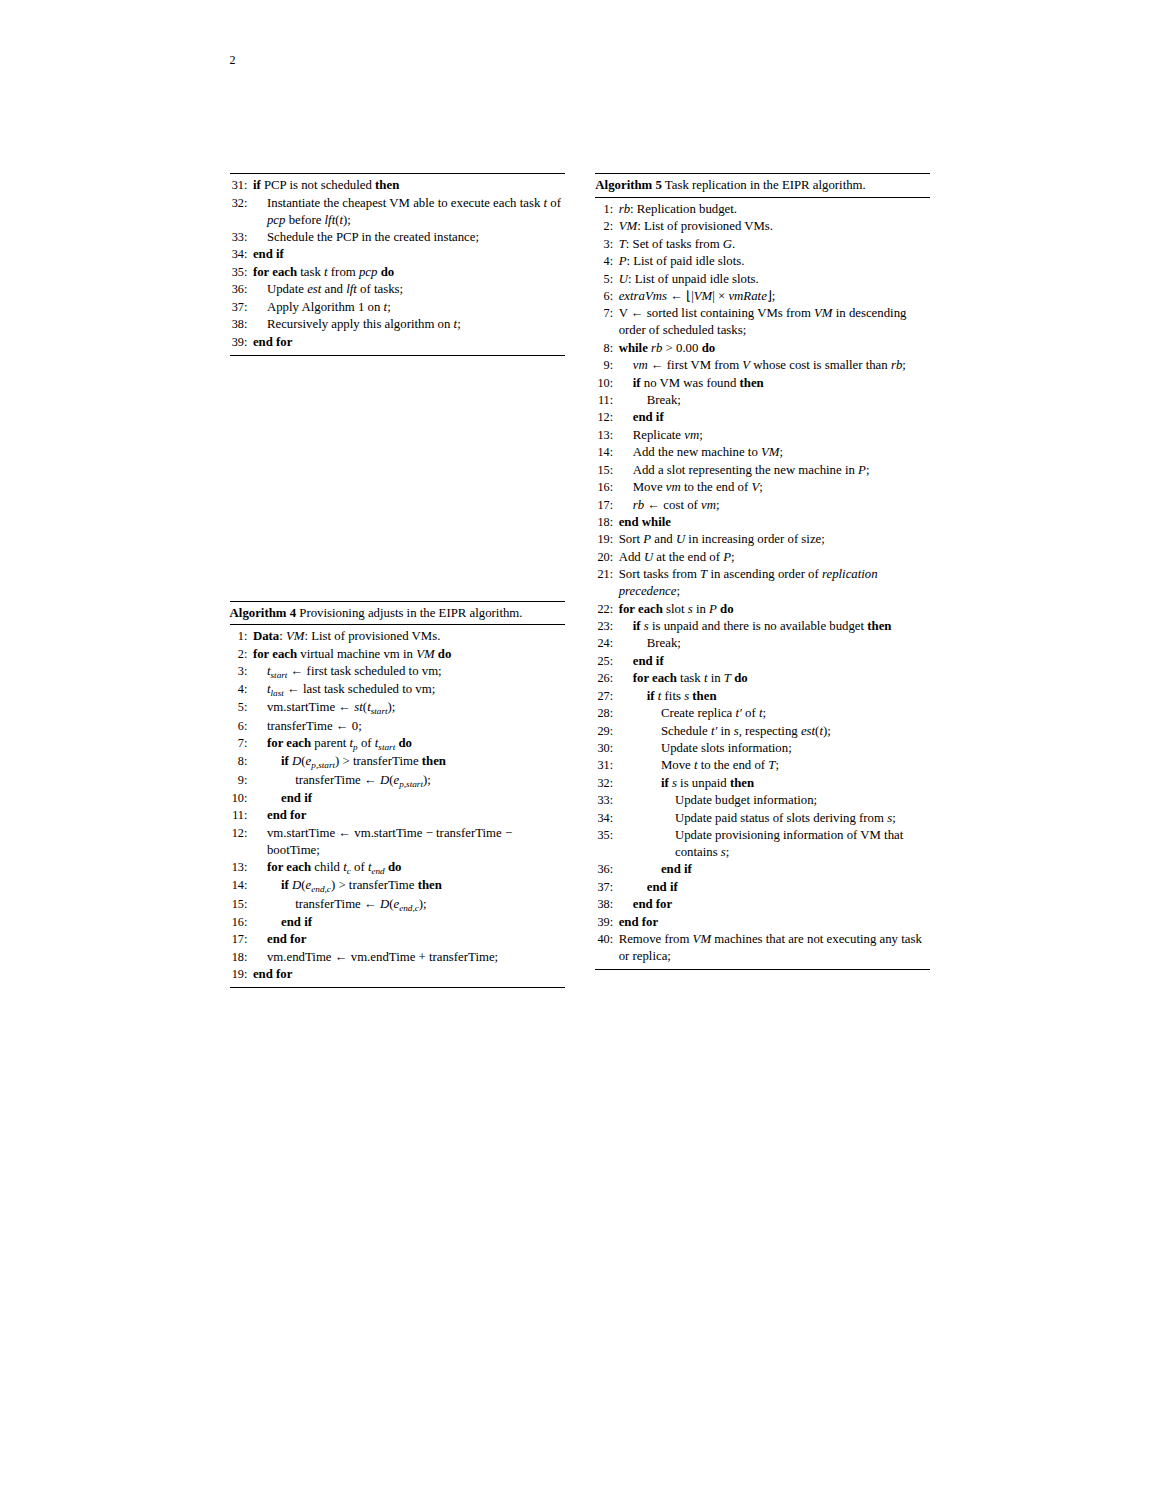2
31: if PCP is not scheduled then
32: Instantiate the cheapest VM able to execute each task t of pcp before lft(t);
33: Schedule the PCP in the created instance;
34: end if
35: for each task t from pcp do
36: Update est and lft of tasks;
37: Apply Algorithm 1 on t;
38: Recursively apply this algorithm on t;
39: end for
Algorithm 4 Provisioning adjusts in the EIPR algorithm.
1: Data: VM: List of provisioned VMs.
2: for each virtual machine vm in VM do
3: tstart ← first task scheduled to vm;
4: tlast ← last task scheduled to vm;
5: vm.startTime ← st(tstart);
6: transferTime ← 0;
7: for each parent tp of tstart do
8: if D(ep,start) > transferTime then
9: transferTime ← D(ep,start);
10: end if
11: end for
12: vm.startTime ← vm.startTime − transferTime − bootTime;
13: for each child tc of tend do
14: if D(eend,c) > transferTime then
15: transferTime ← D(eend,c);
16: end if
17: end for
18: vm.endTime ← vm.endTime + transferTime;
19: end for
Algorithm 5 Task replication in the EIPR algorithm.
1: rb: Replication budget.
2: VM: List of provisioned VMs.
3: T: Set of tasks from G.
4: P: List of paid idle slots.
5: U: List of unpaid idle slots.
6: extraVms ← ⌊|VM| × vmRate⌋;
7: V ← sorted list containing VMs from VM in descending order of scheduled tasks;
8: while rb > 0.00 do
9: vm ← first VM from V whose cost is smaller than rb;
10: if no VM was found then
11: Break;
12: end if
13: Replicate vm;
14: Add the new machine to VM;
15: Add a slot representing the new machine in P;
16: Move vm to the end of V;
17: rb ← cost of vm;
18: end while
19: Sort P and U in increasing order of size;
20: Add U at the end of P;
21: Sort tasks from T in ascending order of replication precedence;
22: for each slot s in P do
23: if s is unpaid and there is no available budget then
24: Break;
25: end if
26: for each task t in T do
27: if t fits s then
28: Create replica t′ of t;
29: Schedule t′ in s, respecting est(t);
30: Update slots information;
31: Move t to the end of T;
32: if s is unpaid then
33: Update budget information;
34: Update paid status of slots deriving from s;
35: Update provisioning information of VM that contains s;
36: end if
37: end if
38: end for
39: end for
40: Remove from VM machines that are not executing any task or replica;